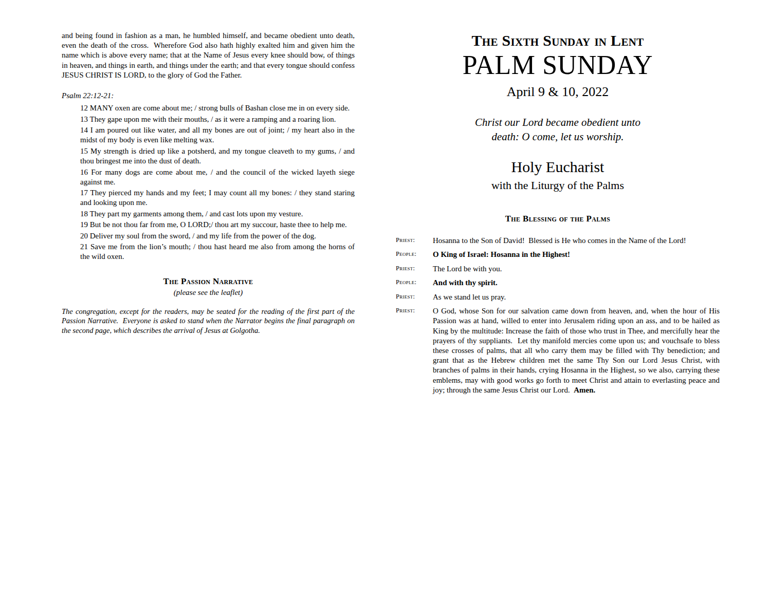and being found in fashion as a man, he humbled himself, and became obedient unto death, even the death of the cross. Wherefore God also hath highly exalted him and given him the name which is above every name; that at the Name of Jesus every knee should bow, of things in heaven, and things in earth, and things under the earth; and that every tongue should confess JESUS CHRIST IS LORD, to the glory of God the Father.
Psalm 22:12-21:
12 MANY oxen are come about me; / strong bulls of Bashan close me in on every side.
13 They gape upon me with their mouths, / as it were a ramping and a roaring lion.
14 I am poured out like water, and all my bones are out of joint; / my heart also in the midst of my body is even like melting wax.
15 My strength is dried up like a potsherd, and my tongue cleaveth to my gums, / and thou bringest me into the dust of death.
16 For many dogs are come about me, / and the council of the wicked layeth siege against me.
17 They pierced my hands and my feet; I may count all my bones: / they stand staring and looking upon me.
18 They part my garments among them, / and cast lots upon my vesture.
19 But be not thou far from me, O LORD;/ thou art my succour, haste thee to help me.
20 Deliver my soul from the sword, / and my life from the power of the dog.
21 Save me from the lion’s mouth; / thou hast heard me also from among the horns of the wild oxen.
The Passion Narrative
(please see the leaflet)
The congregation, except for the readers, may be seated for the reading of the first part of the Passion Narrative. Everyone is asked to stand when the Narrator begins the final paragraph on the second page, which describes the arrival of Jesus at Golgotha.
The Sixth Sunday in Lent
PALM SUNDAY
April 9 & 10, 2022
Christ our Lord became obedient unto
death: O come, let us worship.
Holy Eucharist
with the Liturgy of the Palms
The Blessing of the Palms
| Priest: | Hosanna to the Son of David! Blessed is He who comes in the Name of the Lord! |
| People: | O King of Israel: Hosanna in the Highest! |
| Priest: | The Lord be with you. |
| People: | And with thy spirit. |
| Priest: | As we stand let us pray. |
| Priest: | O God, whose Son for our salvation came down from heaven, and, when the hour of His Passion was at hand, willed to enter into Jerusalem riding upon an ass, and to be hailed as King by the multitude: Increase the faith of those who trust in Thee, and mercifully hear the prayers of thy suppliants. Let thy manifold mercies come upon us; and vouchsafe to bless these crosses of palms, that all who carry them may be filled with Thy benediction; and grant that as the Hebrew children met the same Thy Son our Lord Jesus Christ, with branches of palms in their hands, crying Hosanna in the Highest, so we also, carrying these emblems, may with good works go forth to meet Christ and attain to everlasting peace and joy; through the same Jesus Christ our Lord. Amen. |